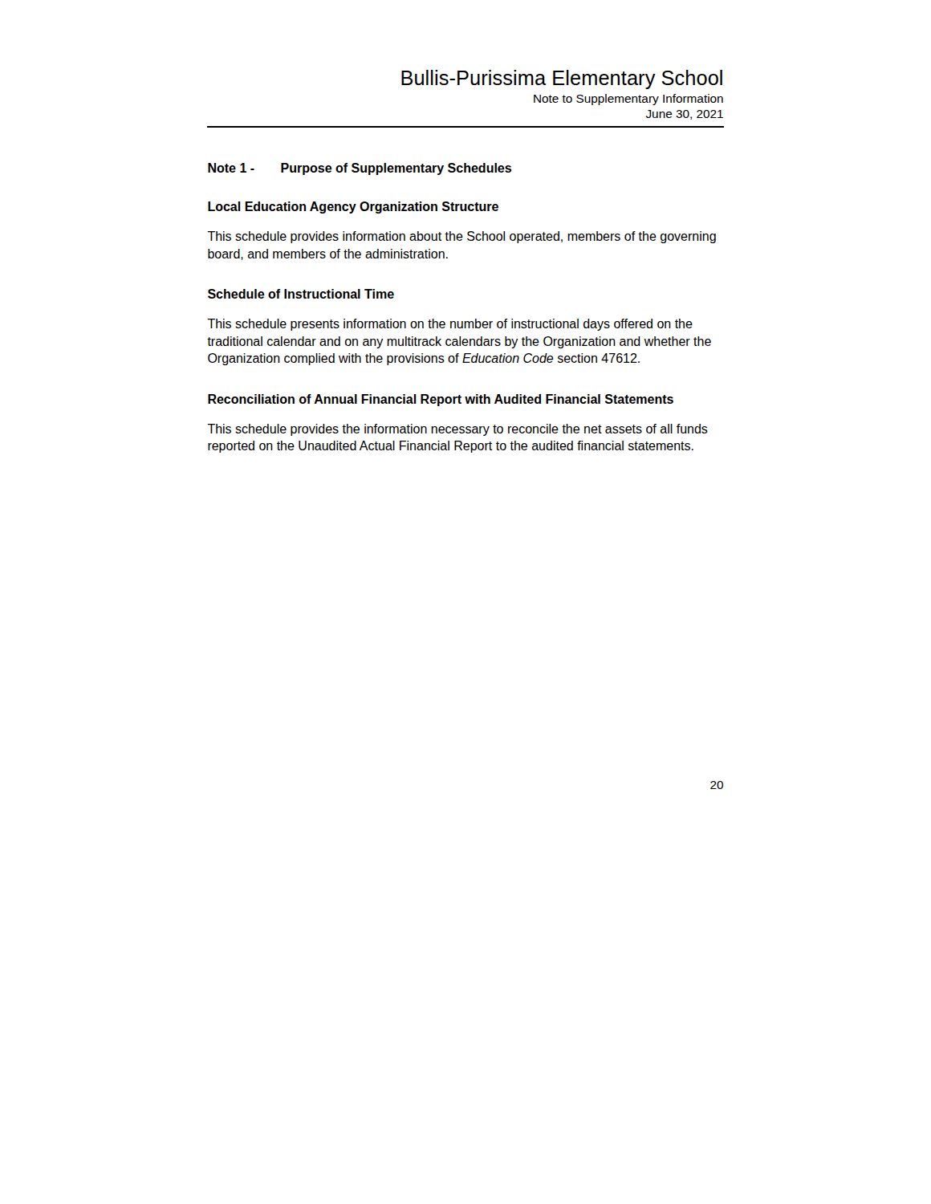Bullis-Purissima Elementary School
Note to Supplementary Information
June 30, 2021
Note 1 -Purpose of Supplementary Schedules
Local Education Agency Organization Structure
This schedule provides information about the School operated, members of the governing board, and members of the administration.
Schedule of Instructional Time
This schedule presents information on the number of instructional days offered on the traditional calendar and on any multitrack calendars by the Organization and whether the Organization complied with the provisions of Education Code section 47612.
Reconciliation of Annual Financial Report with Audited Financial Statements
This schedule provides the information necessary to reconcile the net assets of all funds reported on the Unaudited Actual Financial Report to the audited financial statements.
20